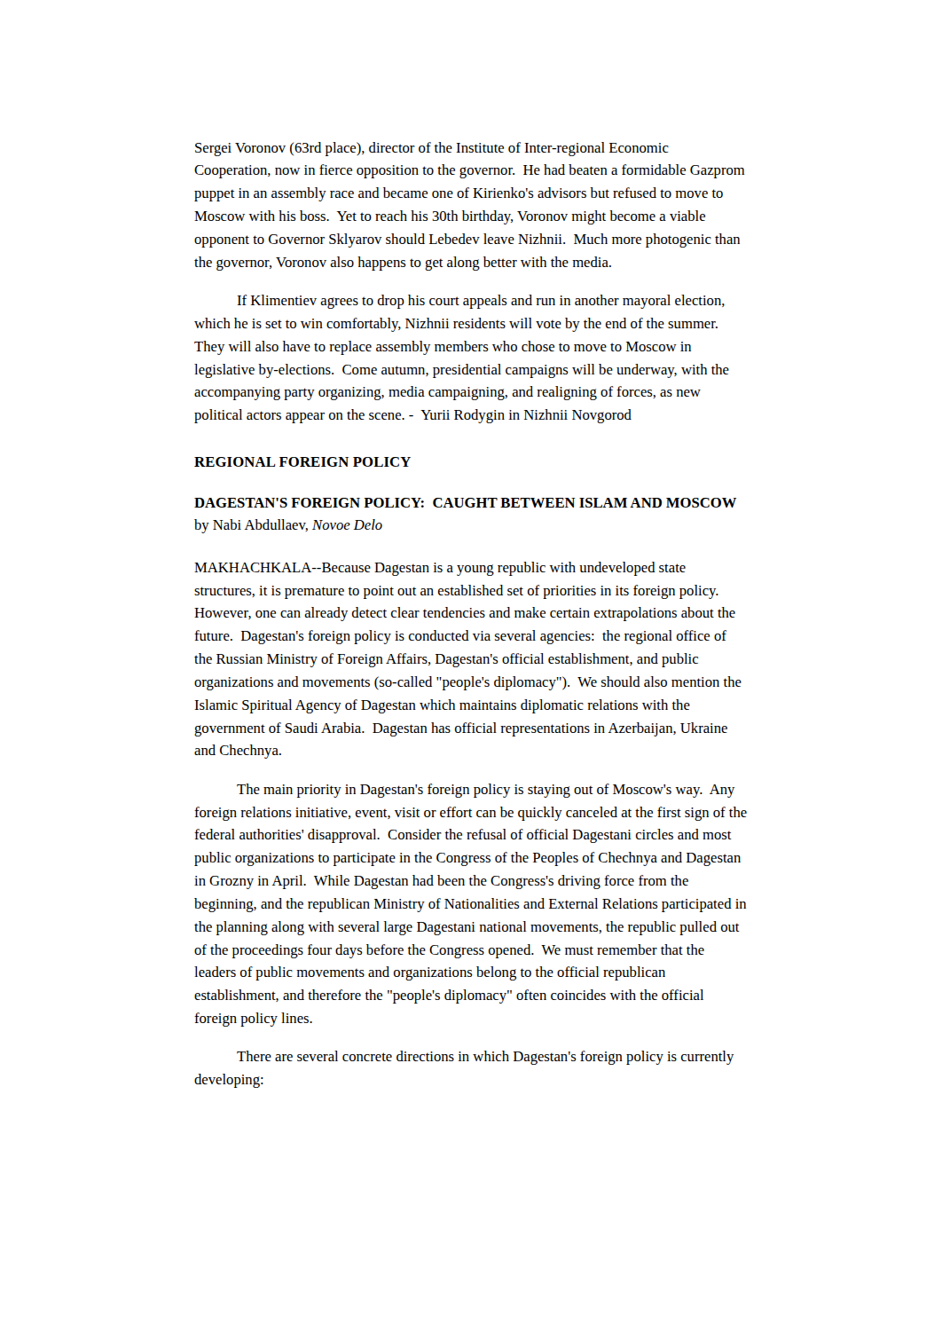Sergei Voronov (63rd place), director of the Institute of Inter-regional Economic Cooperation, now in fierce opposition to the governor. He had beaten a formidable Gazprom puppet in an assembly race and became one of Kirienko's advisors but refused to move to Moscow with his boss. Yet to reach his 30th birthday, Voronov might become a viable opponent to Governor Sklyarov should Lebedev leave Nizhnii. Much more photogenic than the governor, Voronov also happens to get along better with the media.
If Klimentiev agrees to drop his court appeals and run in another mayoral election, which he is set to win comfortably, Nizhnii residents will vote by the end of the summer. They will also have to replace assembly members who chose to move to Moscow in legislative by-elections. Come autumn, presidential campaigns will be underway, with the accompanying party organizing, media campaigning, and realigning of forces, as new political actors appear on the scene. - Yurii Rodygin in Nizhnii Novgorod
REGIONAL FOREIGN POLICY
DAGESTAN'S FOREIGN POLICY: CAUGHT BETWEEN ISLAM AND MOSCOW
by Nabi Abdullaev, Novoe Delo
MAKHACHKALA--Because Dagestan is a young republic with undeveloped state structures, it is premature to point out an established set of priorities in its foreign policy. However, one can already detect clear tendencies and make certain extrapolations about the future. Dagestan's foreign policy is conducted via several agencies: the regional office of the Russian Ministry of Foreign Affairs, Dagestan's official establishment, and public organizations and movements (so-called "people's diplomacy"). We should also mention the Islamic Spiritual Agency of Dagestan which maintains diplomatic relations with the government of Saudi Arabia. Dagestan has official representations in Azerbaijan, Ukraine and Chechnya.
The main priority in Dagestan's foreign policy is staying out of Moscow's way. Any foreign relations initiative, event, visit or effort can be quickly canceled at the first sign of the federal authorities' disapproval. Consider the refusal of official Dagestani circles and most public organizations to participate in the Congress of the Peoples of Chechnya and Dagestan in Grozny in April. While Dagestan had been the Congress's driving force from the beginning, and the republican Ministry of Nationalities and External Relations participated in the planning along with several large Dagestani national movements, the republic pulled out of the proceedings four days before the Congress opened. We must remember that the leaders of public movements and organizations belong to the official republican establishment, and therefore the "people's diplomacy" often coincides with the official foreign policy lines.
There are several concrete directions in which Dagestan's foreign policy is currently developing: